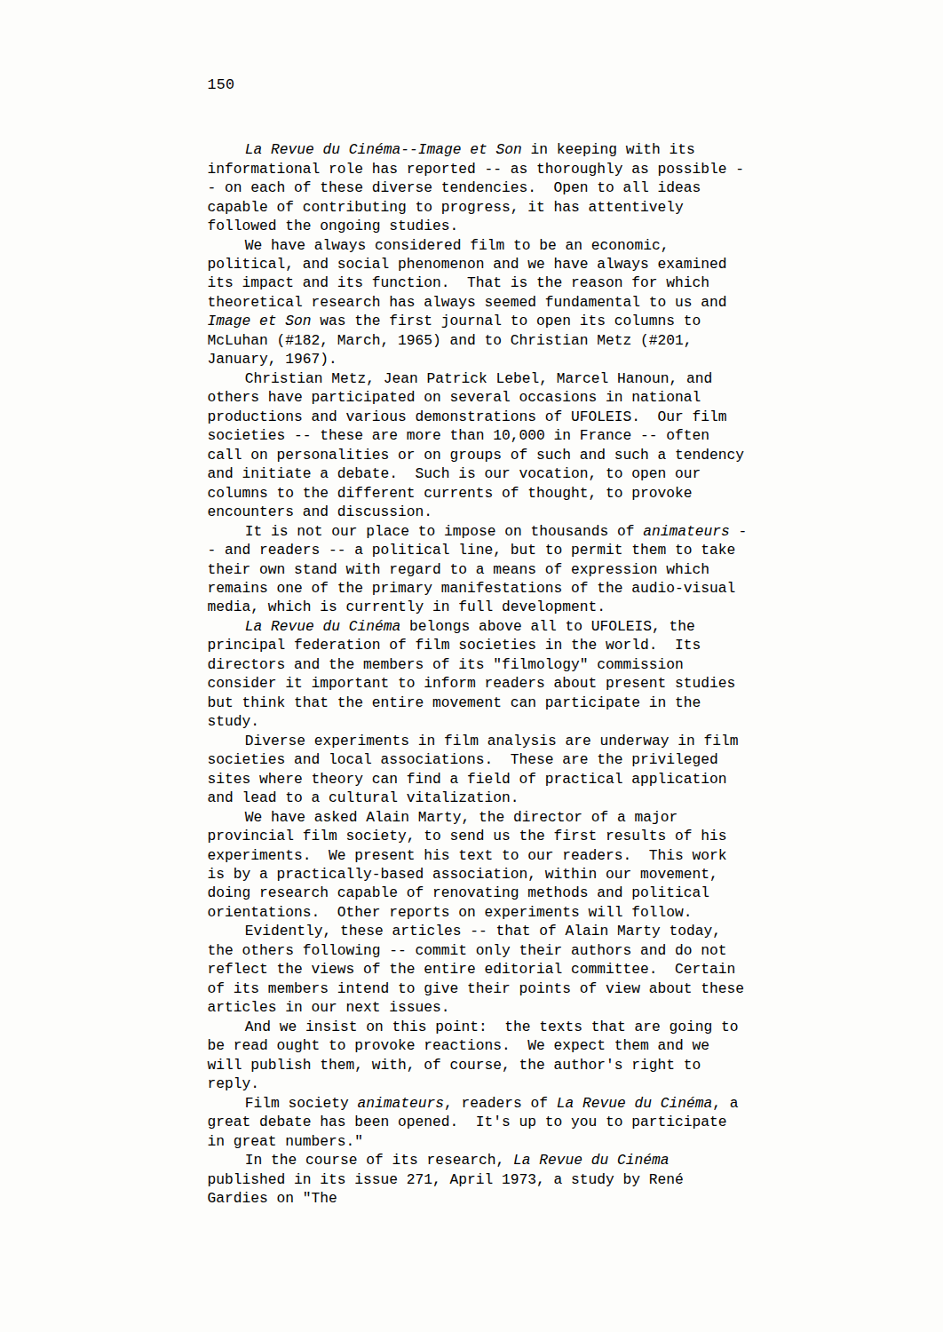150
La Revue du Cinéma--Image et Son in keeping with its informational role has reported -- as thoroughly as possible -- on each of these diverse tendencies. Open to all ideas capable of contributing to progress, it has attentively followed the ongoing studies.
We have always considered film to be an economic, political, and social phenomenon and we have always examined its impact and its function. That is the reason for which theoretical research has always seemed fundamental to us and Image et Son was the first journal to open its columns to McLuhan (#182, March, 1965) and to Christian Metz (#201, January, 1967).
Christian Metz, Jean Patrick Lebel, Marcel Hanoun, and others have participated on several occasions in national productions and various demonstrations of UFOLEIS. Our film societies -- these are more than 10,000 in France -- often call on personalities or on groups of such and such a tendency and initiate a debate. Such is our vocation, to open our columns to the different currents of thought, to provoke encounters and discussion.
It is not our place to impose on thousands of animateurs -- and readers -- a political line, but to permit them to take their own stand with regard to a means of expression which remains one of the primary manifestations of the audio-visual media, which is currently in full development.
La Revue du Cinéma belongs above all to UFOLEIS, the principal federation of film societies in the world. Its directors and the members of its "filmology" commission consider it important to inform readers about present studies but think that the entire movement can participate in the study.
Diverse experiments in film analysis are underway in film societies and local associations. These are the privileged sites where theory can find a field of practical application and lead to a cultural vitalization.
We have asked Alain Marty, the director of a major provincial film society, to send us the first results of his experiments. We present his text to our readers. This work is by a practically-based association, within our movement, doing research capable of renovating methods and political orientations. Other reports on experiments will follow.
Evidently, these articles -- that of Alain Marty today, the others following -- commit only their authors and do not reflect the views of the entire editorial committee. Certain of its members intend to give their points of view about these articles in our next issues.
And we insist on this point: the texts that are going to be read ought to provoke reactions. We expect them and we will publish them, with, of course, the author's right to reply.
Film society animateurs, readers of La Revue du Cinéma, a great debate has been opened. It's up to you to participate in great numbers."
In the course of its research, La Revue du Cinéma published in its issue 271, April 1973, a study by René Gardies on "The